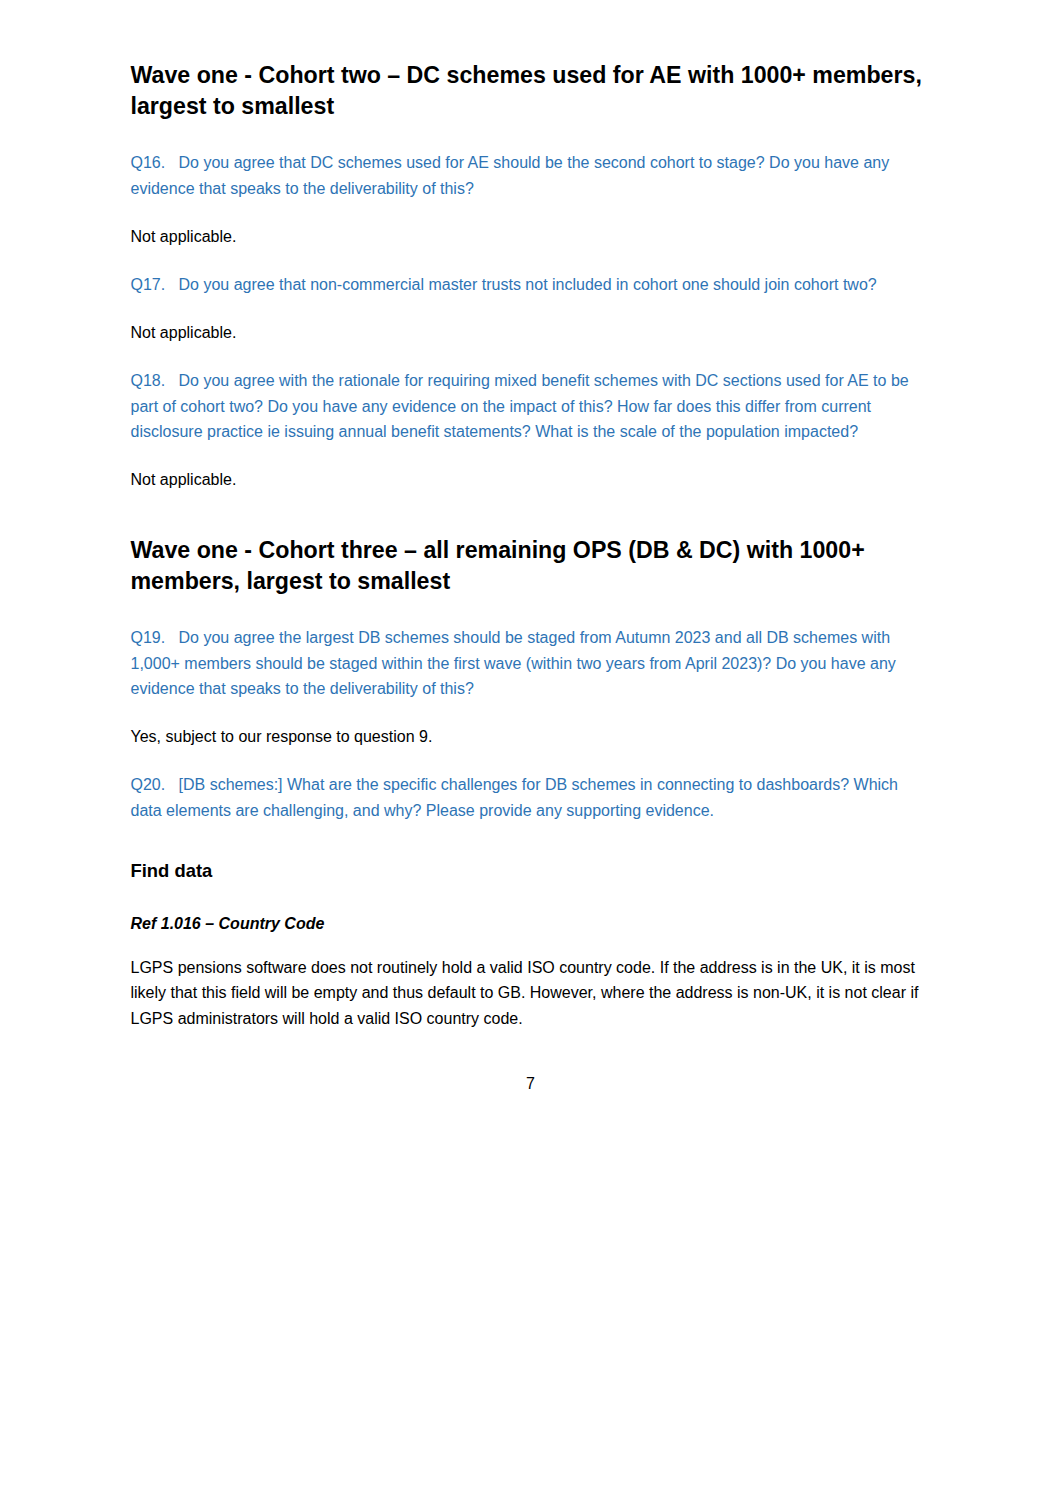Wave one - Cohort two – DC schemes used for AE with 1000+ members, largest to smallest
Q16. Do you agree that DC schemes used for AE should be the second cohort to stage? Do you have any evidence that speaks to the deliverability of this?
Not applicable.
Q17. Do you agree that non-commercial master trusts not included in cohort one should join cohort two?
Not applicable.
Q18. Do you agree with the rationale for requiring mixed benefit schemes with DC sections used for AE to be part of cohort two? Do you have any evidence on the impact of this? How far does this differ from current disclosure practice ie issuing annual benefit statements? What is the scale of the population impacted?
Not applicable.
Wave one - Cohort three – all remaining OPS (DB & DC) with 1000+ members, largest to smallest
Q19. Do you agree the largest DB schemes should be staged from Autumn 2023 and all DB schemes with 1,000+ members should be staged within the first wave (within two years from April 2023)? Do you have any evidence that speaks to the deliverability of this?
Yes, subject to our response to question 9.
Q20. [DB schemes:] What are the specific challenges for DB schemes in connecting to dashboards? Which data elements are challenging, and why? Please provide any supporting evidence.
Find data
Ref 1.016 – Country Code
LGPS pensions software does not routinely hold a valid ISO country code. If the address is in the UK, it is most likely that this field will be empty and thus default to GB. However, where the address is non-UK, it is not clear if LGPS administrators will hold a valid ISO country code.
7